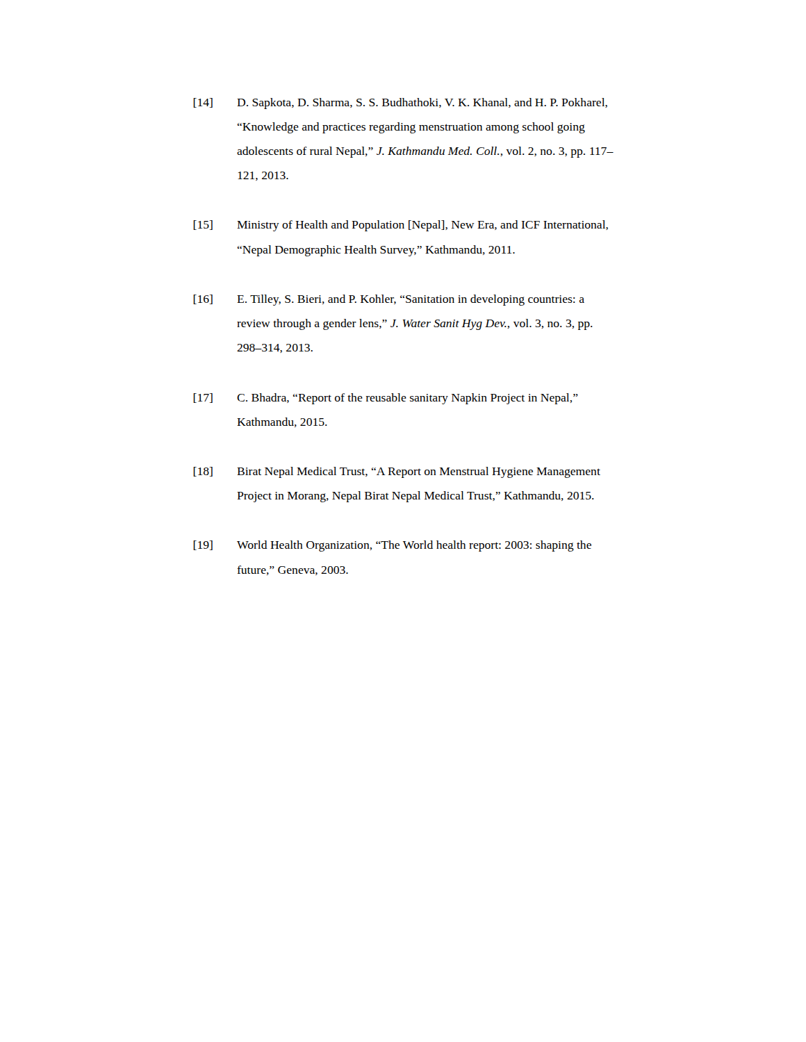[14] D. Sapkota, D. Sharma, S. S. Budhathoki, V. K. Khanal, and H. P. Pokharel, “Knowledge and practices regarding menstruation among school going adolescents of rural Nepal,” J. Kathmandu Med. Coll., vol. 2, no. 3, pp. 117–121, 2013.
[15] Ministry of Health and Population [Nepal], New Era, and ICF International, “Nepal Demographic Health Survey,” Kathmandu, 2011.
[16] E. Tilley, S. Bieri, and P. Kohler, “Sanitation in developing countries: a review through a gender lens,” J. Water Sanit Hyg Dev., vol. 3, no. 3, pp. 298–314, 2013.
[17] C. Bhadra, “Report of the reusable sanitary Napkin Project in Nepal,” Kathmandu, 2015.
[18] Birat Nepal Medical Trust, “A Report on Menstrual Hygiene Management Project in Morang, Nepal Birat Nepal Medical Trust,” Kathmandu, 2015.
[19] World Health Organization, “The World health report: 2003: shaping the future,” Geneva, 2003.